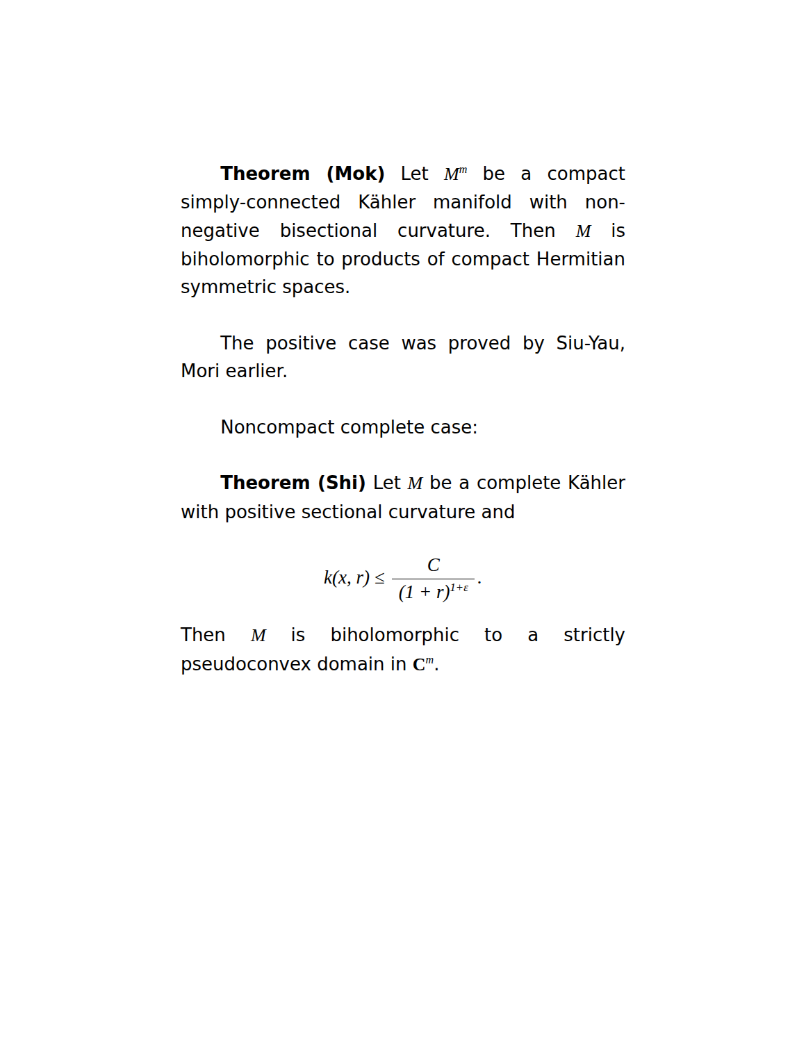Theorem (Mok) Let Mm be a compact simply-connected Kähler manifold with non-negative bisectional curvature. Then M is biholomorphic to products of compact Hermitian symmetric spaces.
The positive case was proved by Siu-Yau, Mori earlier.
Noncompact complete case:
Theorem (Shi) Let M be a complete Kähler with positive sectional curvature and
k(x, r) ≤ C(1 + r)1+ε.
Then M is biholomorphic to a strictly pseudoconvex domain in Cm.